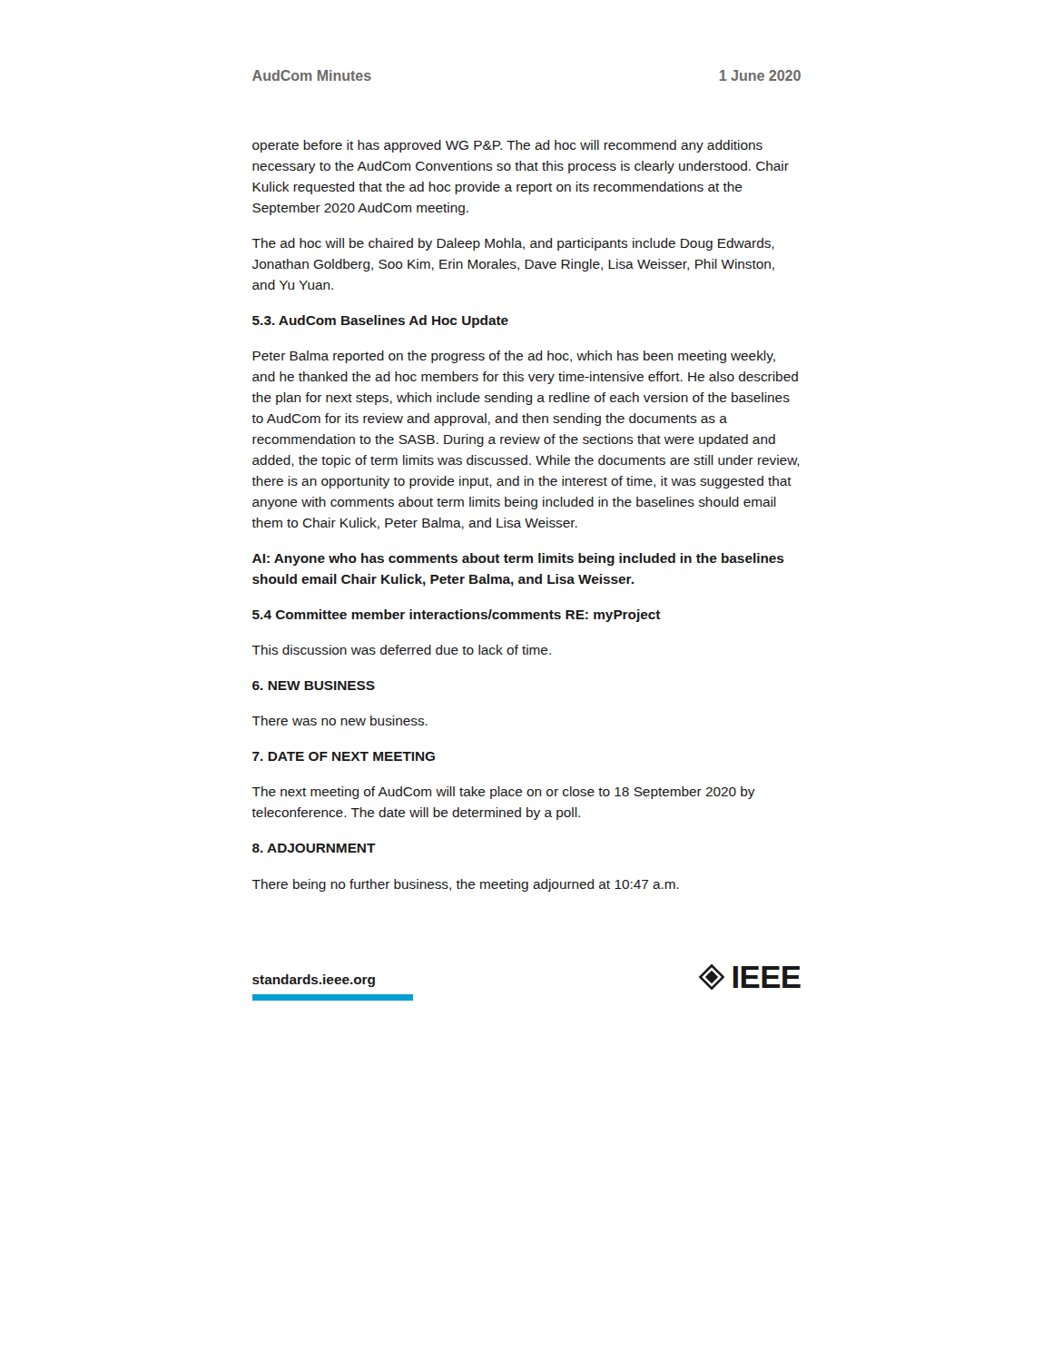AudCom Minutes
1 June 2020
operate before it has approved WG P&P. The ad hoc will recommend any additions necessary to the AudCom Conventions so that this process is clearly understood. Chair Kulick requested that the ad hoc provide a report on its recommendations at the September 2020 AudCom meeting.
The ad hoc will be chaired by Daleep Mohla, and participants include Doug Edwards, Jonathan Goldberg, Soo Kim, Erin Morales, Dave Ringle, Lisa Weisser, Phil Winston, and Yu Yuan.
5.3. AudCom Baselines Ad Hoc Update
Peter Balma reported on the progress of the ad hoc, which has been meeting weekly, and he thanked the ad hoc members for this very time-intensive effort. He also described the plan for next steps, which include sending a redline of each version of the baselines to AudCom for its review and approval, and then sending the documents as a recommendation to the SASB. During a review of the sections that were updated and added, the topic of term limits was discussed. While the documents are still under review, there is an opportunity to provide input, and in the interest of time, it was suggested that anyone with comments about term limits being included in the baselines should email them to Chair Kulick, Peter Balma, and Lisa Weisser.
AI: Anyone who has comments about term limits being included in the baselines should email Chair Kulick, Peter Balma, and Lisa Weisser.
5.4 Committee member interactions/comments RE: myProject
This discussion was deferred due to lack of time.
6. NEW BUSINESS
There was no new business.
7. DATE OF NEXT MEETING
The next meeting of AudCom will take place on or close to 18 September 2020 by teleconference. The date will be determined by a poll.
8. ADJOURNMENT
There being no further business, the meeting adjourned at 10:47 a.m.
standards.ieee.org
IEEE